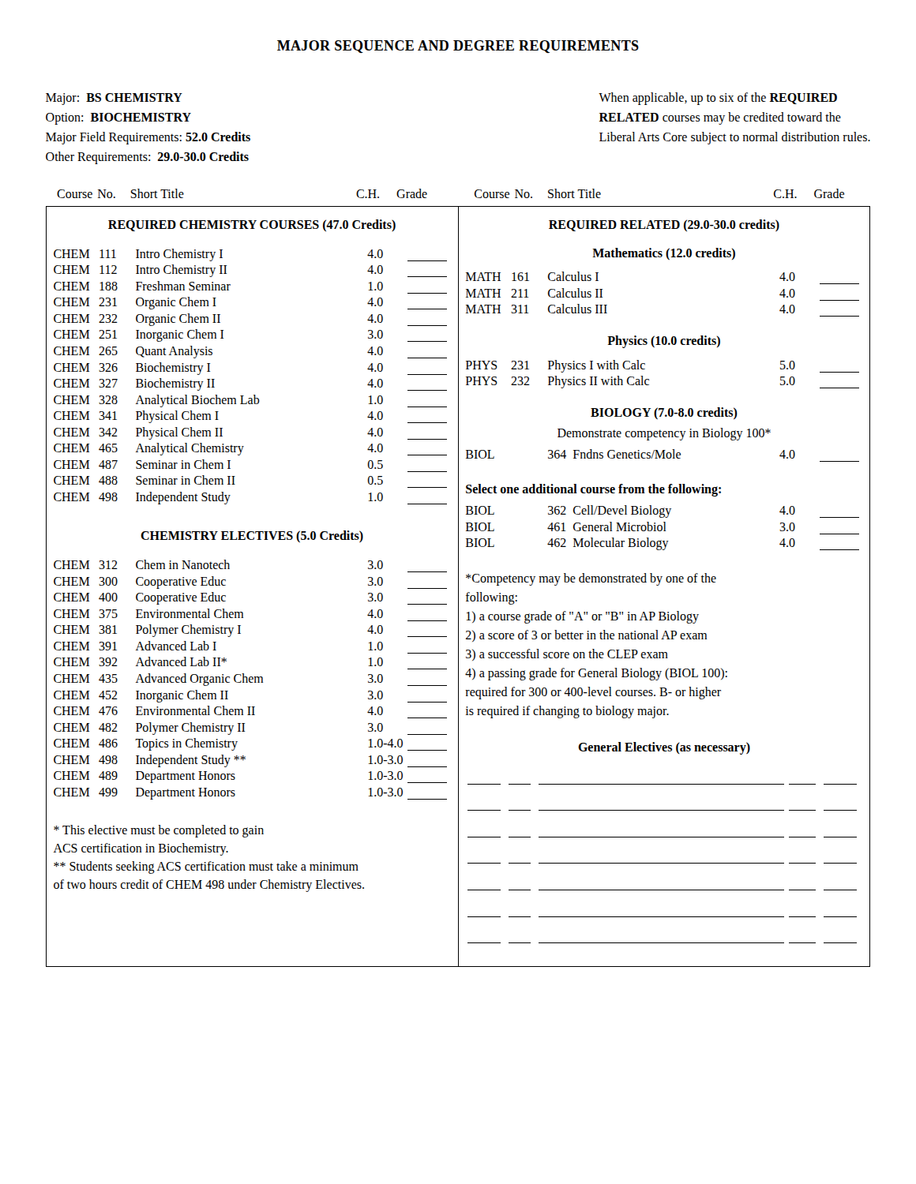MAJOR SEQUENCE AND DEGREE REQUIREMENTS
Major: BS CHEMISTRY
Option: BIOCHEMISTRY
Major Field Requirements: 52.0 Credits
Other Requirements: 29.0-30.0 Credits
When applicable, up to six of the REQUIRED
RELATED courses may be credited toward the
Liberal Arts Core subject to normal distribution rules.
Course No. Short Title C.H. Grade
Course No. Short Title C.H. Grade
| REQUIRED CHEMISTRY COURSES (47.0 Credits) / CHEM / 111 / Intro Chemistry I / 4.0 / / / CHEM / 112 / Intro Chemistry II / 4.0 / / / CHEM / 188 / Freshman Seminar / 1.0 / / / CHEM / 231 / Organic Chem I / 4.0 / / / CHEM / 232 / Organic Chem II / 4.0 / / / CHEM / 251 / Inorganic Chem I / 3.0 / / / CHEM / 265 / Quant Analysis / 4.0 / / / CHEM / 326 / Biochemistry I / 4.0 / / / CHEM / 327 / Biochemistry II / 4.0 / / / CHEM / 328 / Analytical Biochem Lab / 1.0 / / / CHEM / 341 / Physical Chem I / 4.0 / / / CHEM / 342 / Physical Chem II / 4.0 / / / CHEM / 465 / Analytical Chemistry / 4.0 / / / CHEM / 487 / Seminar in Chem I / 0.5 / / / CHEM / 488 / Seminar in Chem II / 0.5 / / / CHEM / 498 / Independent Study / 1.0 / / CHEMISTRY ELECTIVES (5.0 Credits) / CHEM / 312 / Chem in Nanotech / 3.0 / / / CHEM / 300 / Cooperative Educ / 3.0 / / / CHEM / 400 / Cooperative Educ / 3.0 / / / CHEM / 375 / Environmental Chem / 4.0 / / / CHEM / 381 / Polymer Chemistry I / 4.0 / / / CHEM / 391 / Advanced Lab I / 1.0 / / / CHEM / 392 / Advanced Lab II* / 1.0 / / / CHEM / 435 / Advanced Organic Chem / 3.0 / / / CHEM / 452 / Inorganic Chem II / 3.0 / / / CHEM / 476 / Environmental Chem II / 4.0 / / / CHEM / 482 / Polymer Chemistry II / 3.0 / / / CHEM / 486 / Topics in Chemistry / 1.0-4.0 / / / CHEM / 498 / Independent Study ** / 1.0-3.0 / / / CHEM / 489 / Department Honors / 1.0-3.0 / / / CHEM / 499 / Department Honors / 1.0-3.0 / / * This elective must be completed to gain ACS certification in Biochemistry. ** Students seeking ACS certification must take a minimum of two hours credit of CHEM 498 under Chemistry Electives. | REQUIRED RELATED (29.0-30.0 credits) Mathematics (12.0 credits) / MATH / 161 / Calculus I / 4.0 / / / MATH / 211 / Calculus II / 4.0 / / / MATH / 311 / Calculus III / 4.0 / / Physics (10.0 credits) / PHYS / 231 / Physics I with Calc / 5.0 / / / PHYS / 232 / Physics II with Calc / 5.0 / / BIOLOGY (7.0-8.0 credits) Demonstrate competency in Biology 100* / BIOL / / 364 Fndns Genetics/Mole / 4.0 / / Select one additional course from the following: / BIOL / / 362 Cell/Devel Biology / 4.0 / / / BIOL / / 461 General Microbiol / 3.0 / / / BIOL / / 462 Molecular Biology / 4.0 / / *Competency may be demonstrated by one of the following: 1) a course grade of "A" or "B" in AP Biology 2) a score of 3 or better in the national AP exam 3) a successful score on the CLEP exam 4) a passing grade for General Biology (BIOL 100): required for 300 or 400-level courses. B- or higher is required if changing to biology major. General Electives (as necessary) |